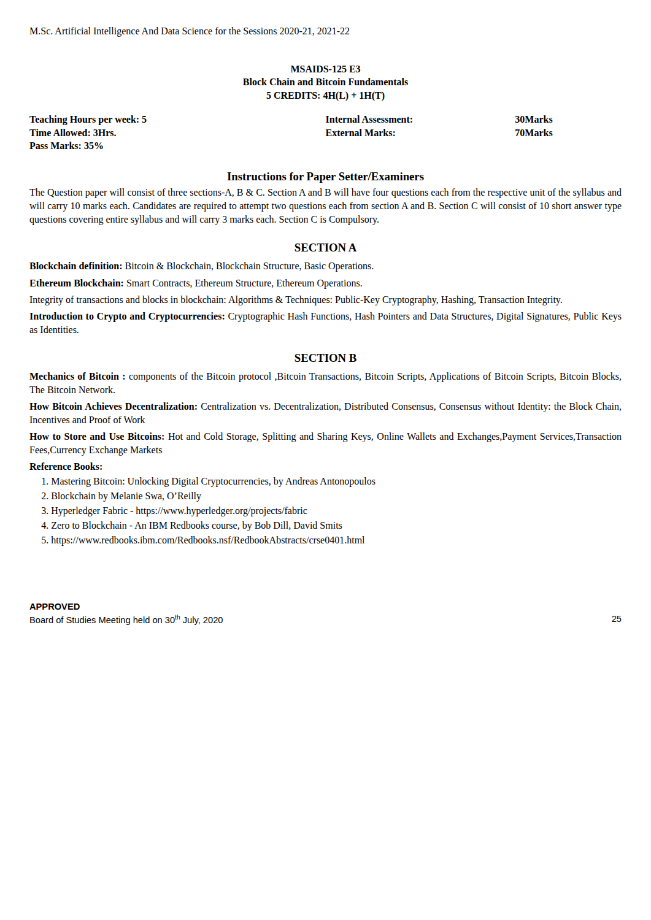M.Sc. Artificial Intelligence And Data Science for the Sessions 2020-21, 2021-22
MSAIDS-125 E3
Block Chain and Bitcoin Fundamentals
5 CREDITS: 4H(L) + 1H(T)
| Teaching Hours per week: 5 | Internal Assessment: | 30Marks |
| Time Allowed: 3Hrs. | External Marks: | 70Marks |
| Pass Marks: 35% | | |
Instructions for Paper Setter/Examiners
The Question paper will consist of three sections-A, B & C. Section A and B will have four questions each from the respective unit of the syllabus and will carry 10 marks each. Candidates are required to attempt two questions each from section A and B. Section C will consist of 10 short answer type questions covering entire syllabus and will carry 3 marks each. Section C is Compulsory.
SECTION A
Blockchain definition: Bitcoin & Blockchain, Blockchain Structure, Basic Operations.
Ethereum Blockchain: Smart Contracts, Ethereum Structure, Ethereum Operations.
Integrity of transactions and blocks in blockchain: Algorithms & Techniques: Public-Key Cryptography, Hashing, Transaction Integrity.
Introduction to Crypto and Cryptocurrencies: Cryptographic Hash Functions, Hash Pointers and Data Structures, Digital Signatures, Public Keys as Identities.
SECTION B
Mechanics of Bitcoin : components of the Bitcoin protocol ,Bitcoin Transactions, Bitcoin Scripts, Applications of Bitcoin Scripts, Bitcoin Blocks, The Bitcoin Network.
How Bitcoin Achieves Decentralization: Centralization vs. Decentralization, Distributed Consensus, Consensus without Identity: the Block Chain, Incentives and Proof of Work
How to Store and Use Bitcoins: Hot and Cold Storage, Splitting and Sharing Keys, Online Wallets and Exchanges,Payment Services,Transaction Fees,Currency Exchange Markets
Reference Books:
Mastering Bitcoin: Unlocking Digital Cryptocurrencies, by Andreas Antonopoulos
Blockchain by Melanie Swa, O’Reilly
Hyperledger Fabric - https://www.hyperledger.org/projects/fabric
Zero to Blockchain - An IBM Redbooks course, by Bob Dill, David Smits
https://www.redbooks.ibm.com/Redbooks.nsf/RedbookAbstracts/crse0401.html
APPROVED
Board of Studies Meeting held on 30th July, 202025